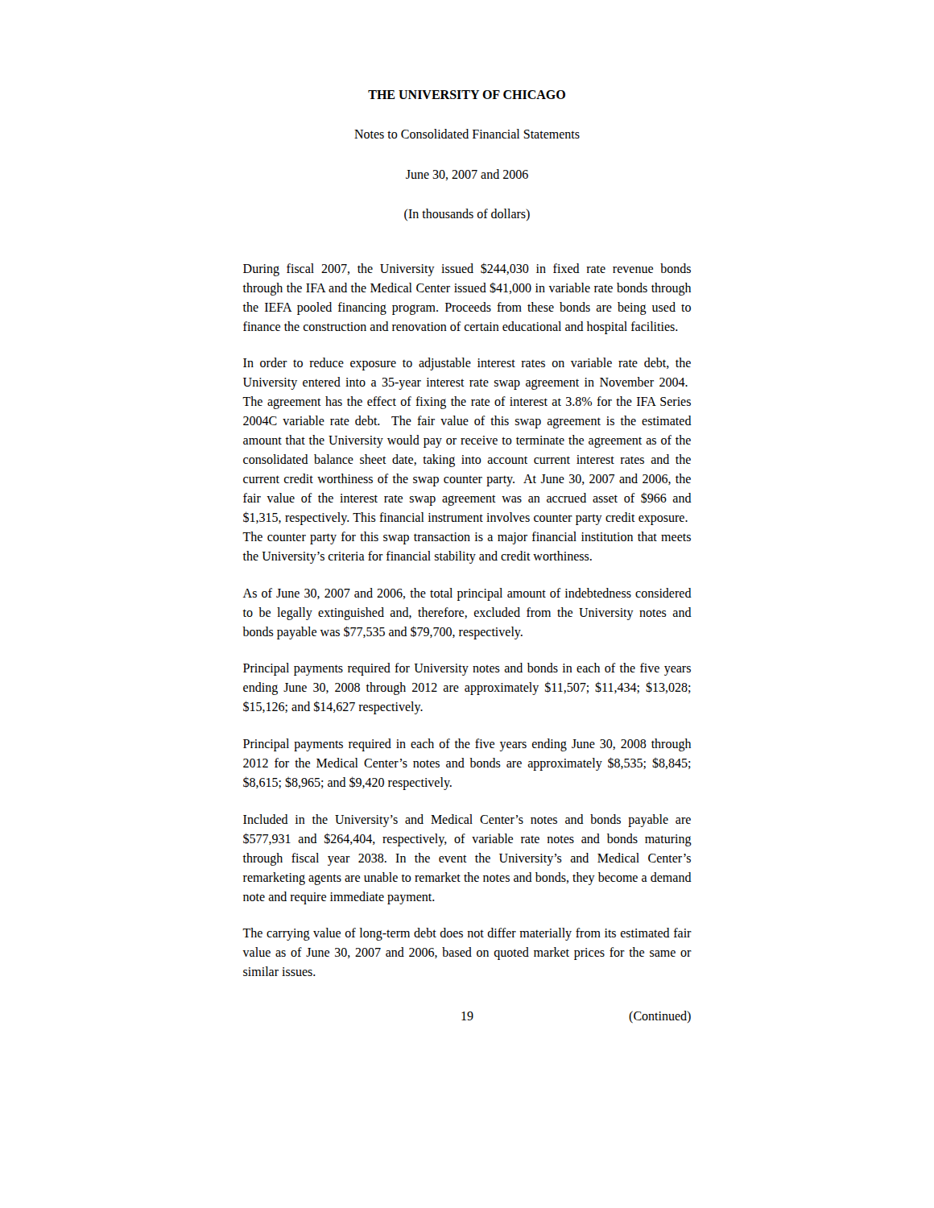The University of Chicago
Notes to Consolidated Financial Statements
June 30, 2007 and 2006
(In thousands of dollars)
During fiscal 2007, the University issued $244,030 in fixed rate revenue bonds through the IFA and the Medical Center issued $41,000 in variable rate bonds through the IEFA pooled financing program. Proceeds from these bonds are being used to finance the construction and renovation of certain educational and hospital facilities.
In order to reduce exposure to adjustable interest rates on variable rate debt, the University entered into a 35-year interest rate swap agreement in November 2004. The agreement has the effect of fixing the rate of interest at 3.8% for the IFA Series 2004C variable rate debt. The fair value of this swap agreement is the estimated amount that the University would pay or receive to terminate the agreement as of the consolidated balance sheet date, taking into account current interest rates and the current credit worthiness of the swap counter party. At June 30, 2007 and 2006, the fair value of the interest rate swap agreement was an accrued asset of $966 and $1,315, respectively. This financial instrument involves counter party credit exposure. The counter party for this swap transaction is a major financial institution that meets the University’s criteria for financial stability and credit worthiness.
As of June 30, 2007 and 2006, the total principal amount of indebtedness considered to be legally extinguished and, therefore, excluded from the University notes and bonds payable was $77,535 and $79,700, respectively.
Principal payments required for University notes and bonds in each of the five years ending June 30, 2008 through 2012 are approximately $11,507; $11,434; $13,028; $15,126; and $14,627 respectively.
Principal payments required in each of the five years ending June 30, 2008 through 2012 for the Medical Center’s notes and bonds are approximately $8,535; $8,845; $8,615; $8,965; and $9,420 respectively.
Included in the University’s and Medical Center’s notes and bonds payable are $577,931 and $264,404, respectively, of variable rate notes and bonds maturing through fiscal year 2038. In the event the University’s and Medical Center’s remarketing agents are unable to remarket the notes and bonds, they become a demand note and require immediate payment.
The carrying value of long-term debt does not differ materially from its estimated fair value as of June 30, 2007 and 2006, based on quoted market prices for the same or similar issues.
19
(Continued)